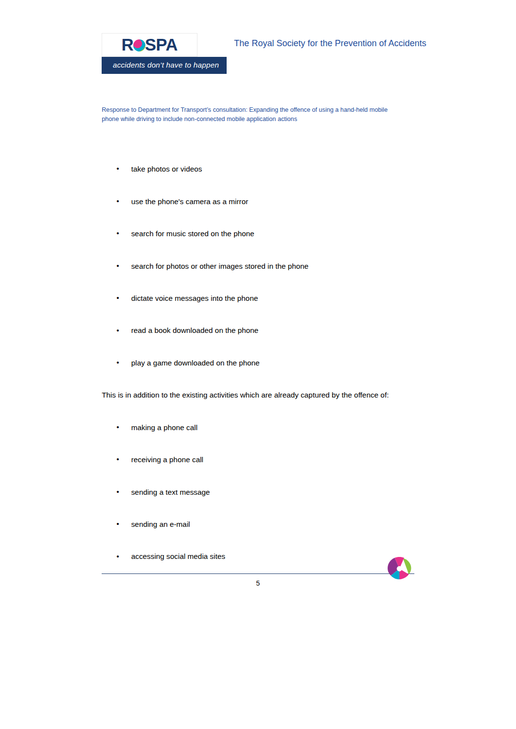R SPA
accidents don’t have to happen
The Royal Society for the Prevention of Accidents
Response to Department for Transport’s consultation: Expanding the offence of using a hand-held mobile phone while driving to include non-connected mobile application actions
take photos or videos
use the phone's camera as a mirror
search for music stored on the phone
search for photos or other images stored in the phone
dictate voice messages into the phone
read a book downloaded on the phone
play a game downloaded on the phone
This is in addition to the existing activities which are already captured by the offence of:
making a phone call
receiving a phone call
sending a text message
sending an e-mail
accessing social media sites
5